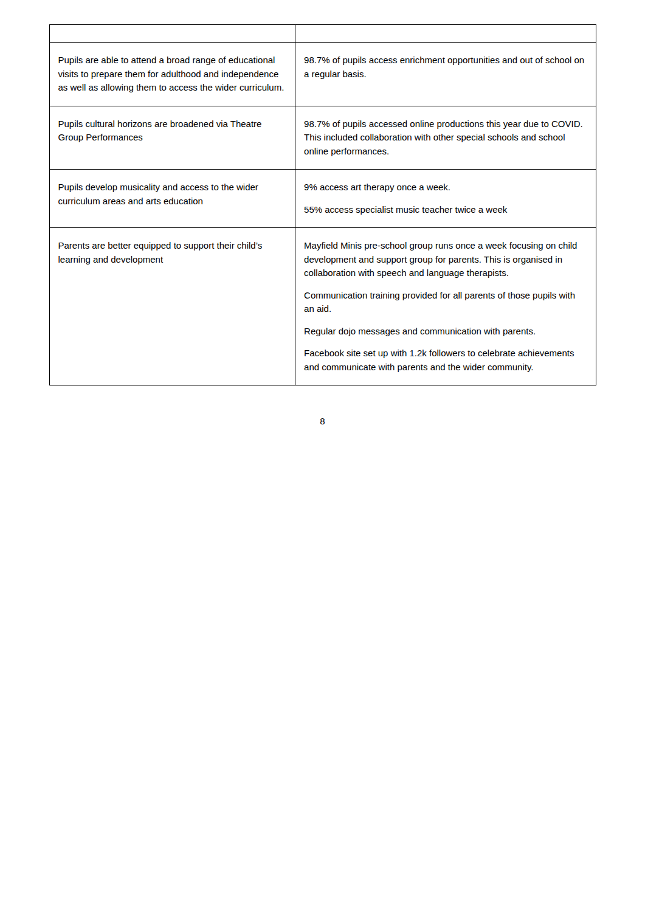| Pupils are able to attend a broad range of educational visits to prepare them for adulthood and independence as well as allowing them to access the wider curriculum. | 98.7% of pupils access enrichment opportunities and out of school on a regular basis. |
| Pupils cultural horizons are broadened via Theatre Group Performances | 98.7% of pupils accessed online productions this year due to COVID. This included collaboration with other special schools and school online performances. |
| Pupils develop musicality and access to the wider curriculum areas and arts education | 9% access art therapy once a week. 55% access specialist music teacher twice a week |
| Parents are better equipped to support their child’s learning and development | Mayfield Minis pre-school group runs once a week focusing on child development and support group for parents. This is organised in collaboration with speech and language therapists. Communication training provided for all parents of those pupils with an aid. Regular dojo messages and communication with parents. Facebook site set up with 1.2k followers to celebrate achievements and communicate with parents and the wider community. |
8